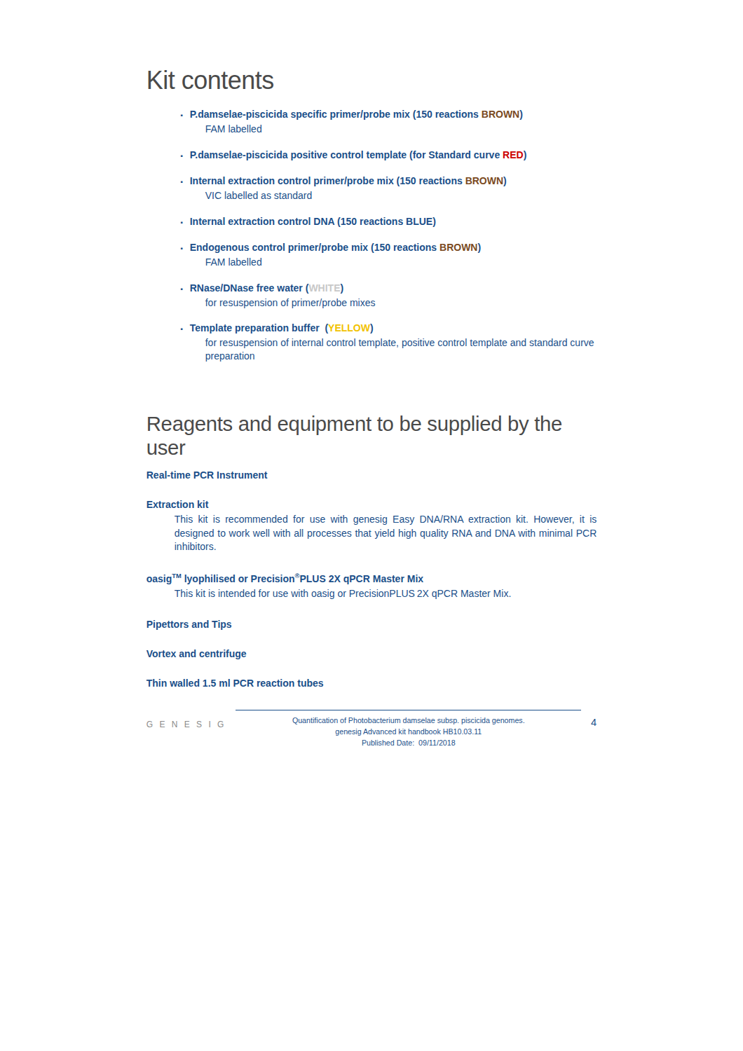Kit contents
P.damselae-piscicida specific primer/probe mix (150 reactions BROWN) FAM labelled
P.damselae-piscicida positive control template (for Standard curve RED)
Internal extraction control primer/probe mix (150 reactions BROWN) VIC labelled as standard
Internal extraction control DNA (150 reactions BLUE)
Endogenous control primer/probe mix (150 reactions BROWN) FAM labelled
RNase/DNase free water (WHITE) for resuspension of primer/probe mixes
Template preparation buffer (YELLOW) for resuspension of internal control template, positive control template and standard curve preparation
Reagents and equipment to be supplied by the user
Real-time PCR Instrument
Extraction kit
This kit is recommended for use with genesig Easy DNA/RNA extraction kit. However, it is designed to work well with all processes that yield high quality RNA and DNA with minimal PCR inhibitors.
oasigTM lyophilised or Precision®PLUS 2X qPCR Master Mix
This kit is intended for use with oasig or PrecisionPLUS 2X qPCR Master Mix.
Pipettors and Tips
Vortex and centrifuge
Thin walled 1.5 ml PCR reaction tubes
G E N E S I G
Quantification of Photobacterium damselae subsp. piscicida genomes.
genesig Advanced kit handbook HB10.03.11
Published Date: 09/11/2018
4